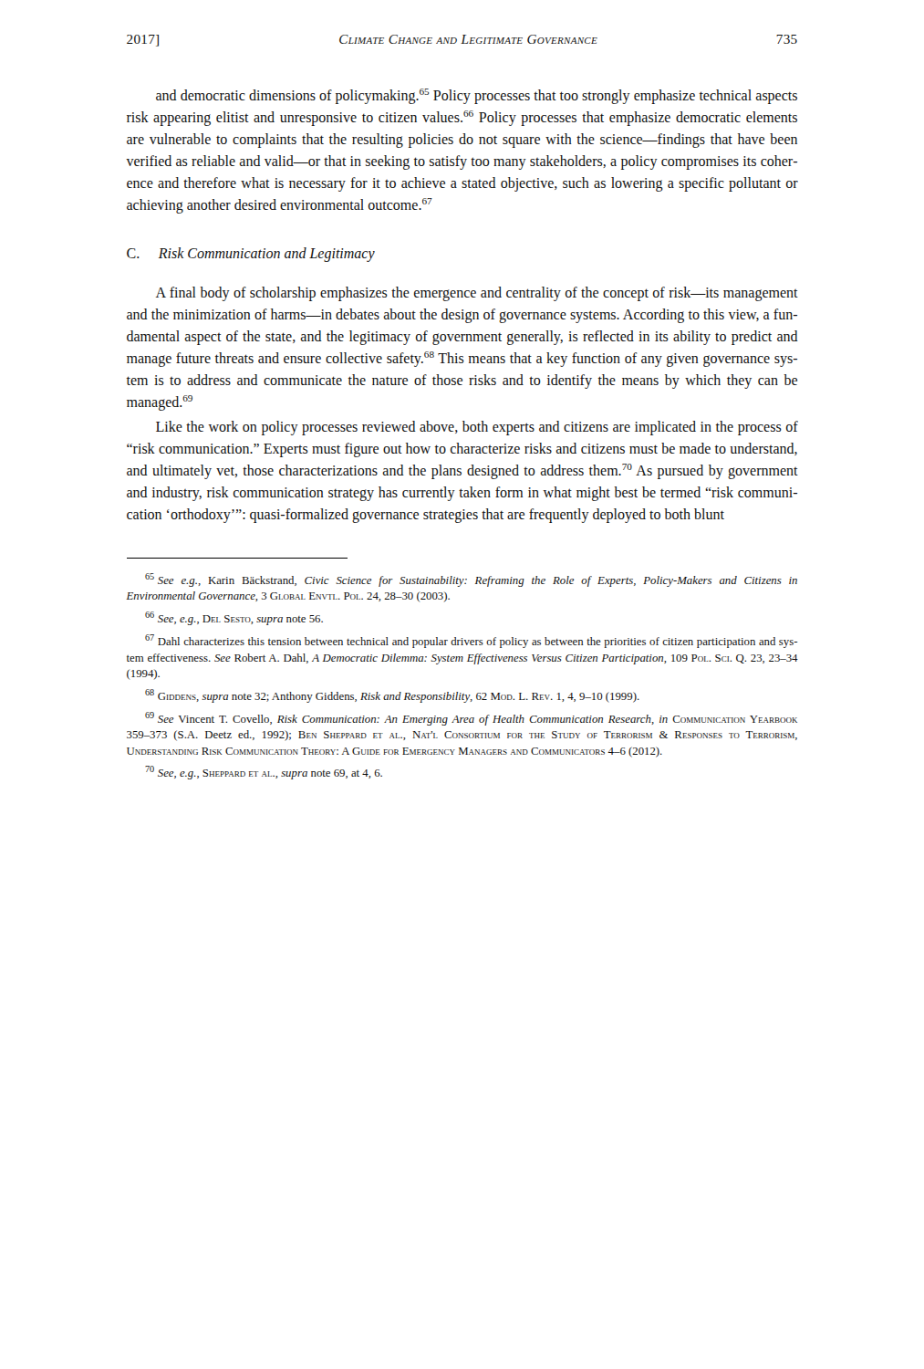2017] Climate Change and Legitimate Governance 735
and democratic dimensions of policymaking.65 Policy processes that too strongly emphasize technical aspects risk appearing elitist and unresponsive to citizen values.66 Policy processes that emphasize democratic elements are vulnerable to complaints that the resulting policies do not square with the science—findings that have been verified as reliable and valid—or that in seeking to satisfy too many stakeholders, a policy compromises its coherence and therefore what is necessary for it to achieve a stated objective, such as lowering a specific pollutant or achieving another desired environmental outcome.67
C. Risk Communication and Legitimacy
A final body of scholarship emphasizes the emergence and centrality of the concept of risk—its management and the minimization of harms—in debates about the design of governance systems. According to this view, a fundamental aspect of the state, and the legitimacy of government generally, is reflected in its ability to predict and manage future threats and ensure collective safety.68 This means that a key function of any given governance system is to address and communicate the nature of those risks and to identify the means by which they can be managed.69
Like the work on policy processes reviewed above, both experts and citizens are implicated in the process of “risk communication.” Experts must figure out how to characterize risks and citizens must be made to understand, and ultimately vet, those characterizations and the plans designed to address them.70 As pursued by government and industry, risk communication strategy has currently taken form in what might best be termed “risk communication ‘orthodoxy’”: quasi-formalized governance strategies that are frequently deployed to both blunt
See e.g., Karin Bäckstrand, Civic Science for Sustainability: Reframing the Role of Experts, Policy-Makers and Citizens in Environmental Governance, 3 Global Envtl. Pol. 24, 28–30 (2003).
See, e.g., Del Sesto, supra note 56.
Dahl characterizes this tension between technical and popular drivers of policy as between the priorities of citizen participation and system effectiveness. See Robert A. Dahl, A Democratic Dilemma: System Effectiveness Versus Citizen Participation, 109 Pol. Sci. Q. 23, 23–34 (1994).
Giddens, supra note 32; Anthony Giddens, Risk and Responsibility, 62 Mod. L. Rev. 1, 4, 9–10 (1999).
See Vincent T. Covello, Risk Communication: An Emerging Area of Health Communication Research, in Communication Yearbook 359–373 (S.A. Deetz ed., 1992); Ben Sheppard et al., Nat'l Consortium for the Study of Terrorism & Responses to Terrorism, Understanding Risk Communication Theory: A Guide for Emergency Managers and Communicators 4–6 (2012).
See, e.g., Sheppard et al., supra note 69, at 4, 6.